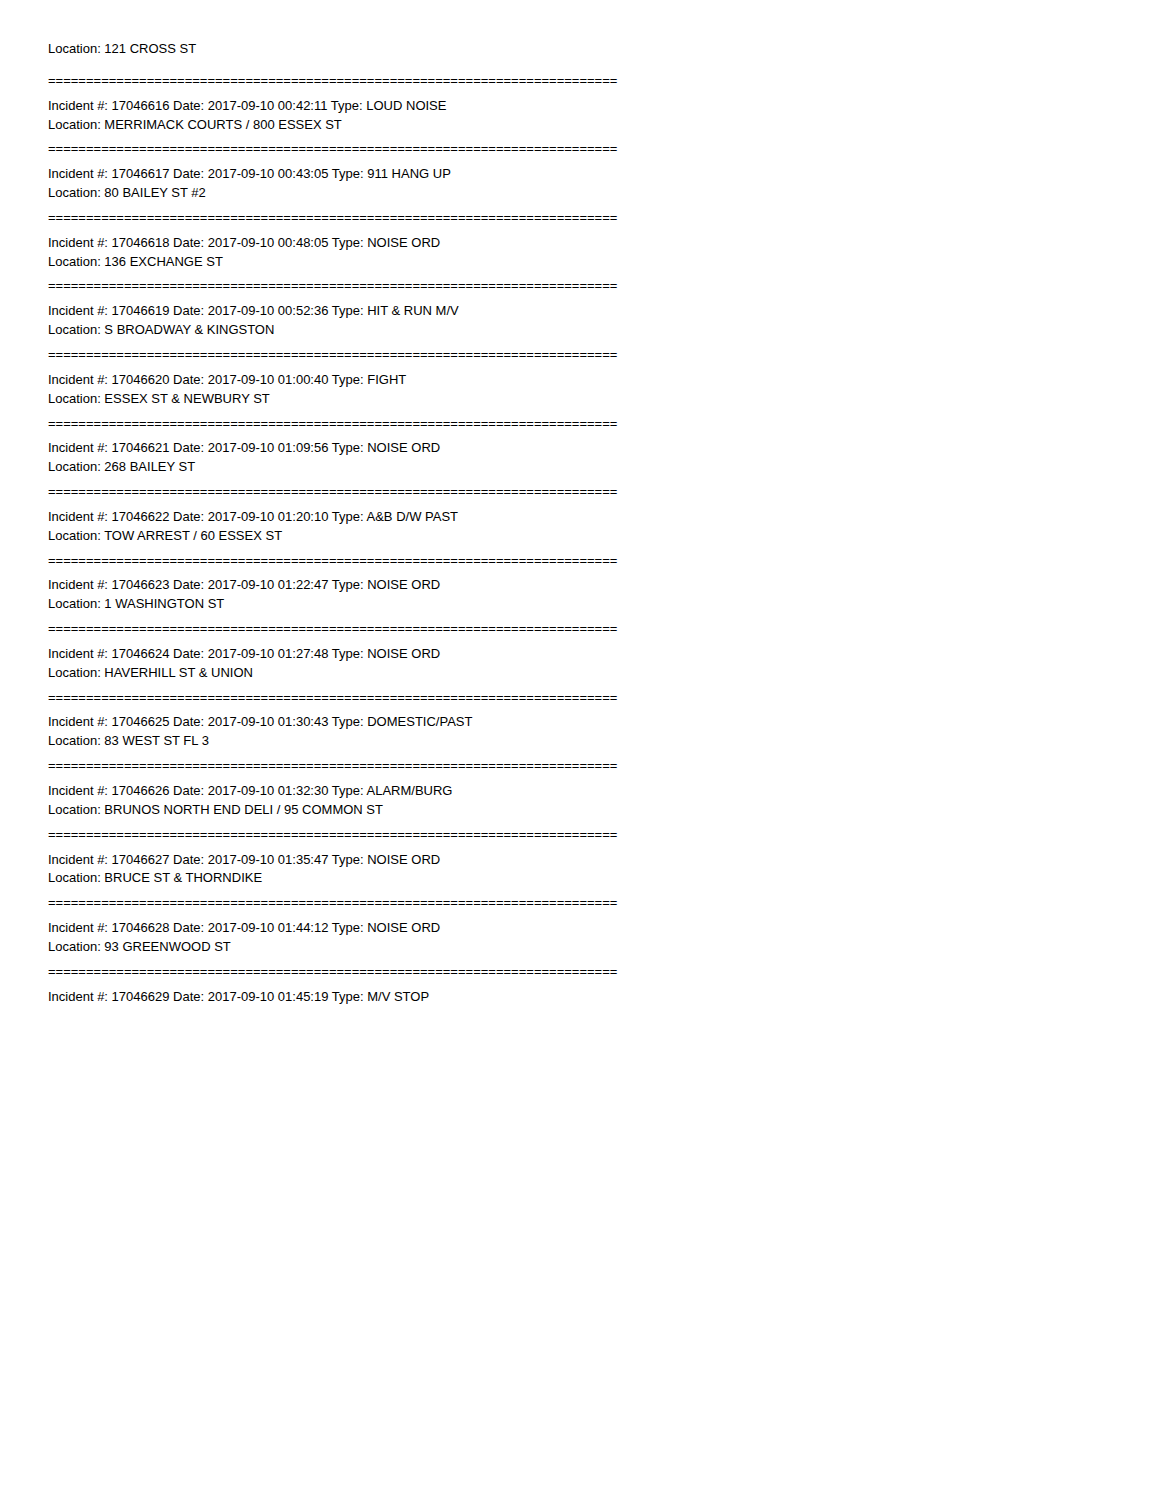Location: 121 CROSS ST
===========================================================================
Incident #: 17046616 Date: 2017-09-10 00:42:11 Type: LOUD NOISE
Location: MERRIMACK COURTS / 800 ESSEX ST
===========================================================================
Incident #: 17046617 Date: 2017-09-10 00:43:05 Type: 911 HANG UP
Location: 80 BAILEY ST #2
===========================================================================
Incident #: 17046618 Date: 2017-09-10 00:48:05 Type: NOISE ORD
Location: 136 EXCHANGE ST
===========================================================================
Incident #: 17046619 Date: 2017-09-10 00:52:36 Type: HIT & RUN M/V
Location: S BROADWAY & KINGSTON
===========================================================================
Incident #: 17046620 Date: 2017-09-10 01:00:40 Type: FIGHT
Location: ESSEX ST & NEWBURY ST
===========================================================================
Incident #: 17046621 Date: 2017-09-10 01:09:56 Type: NOISE ORD
Location: 268 BAILEY ST
===========================================================================
Incident #: 17046622 Date: 2017-09-10 01:20:10 Type: A&B D/W PAST
Location: TOW ARREST / 60 ESSEX ST
===========================================================================
Incident #: 17046623 Date: 2017-09-10 01:22:47 Type: NOISE ORD
Location: 1 WASHINGTON ST
===========================================================================
Incident #: 17046624 Date: 2017-09-10 01:27:48 Type: NOISE ORD
Location: HAVERHILL ST & UNION
===========================================================================
Incident #: 17046625 Date: 2017-09-10 01:30:43 Type: DOMESTIC/PAST
Location: 83 WEST ST FL 3
===========================================================================
Incident #: 17046626 Date: 2017-09-10 01:32:30 Type: ALARM/BURG
Location: BRUNOS NORTH END DELI / 95 COMMON ST
===========================================================================
Incident #: 17046627 Date: 2017-09-10 01:35:47 Type: NOISE ORD
Location: BRUCE ST & THORNDIKE
===========================================================================
Incident #: 17046628 Date: 2017-09-10 01:44:12 Type: NOISE ORD
Location: 93 GREENWOOD ST
===========================================================================
Incident #: 17046629 Date: 2017-09-10 01:45:19 Type: M/V STOP